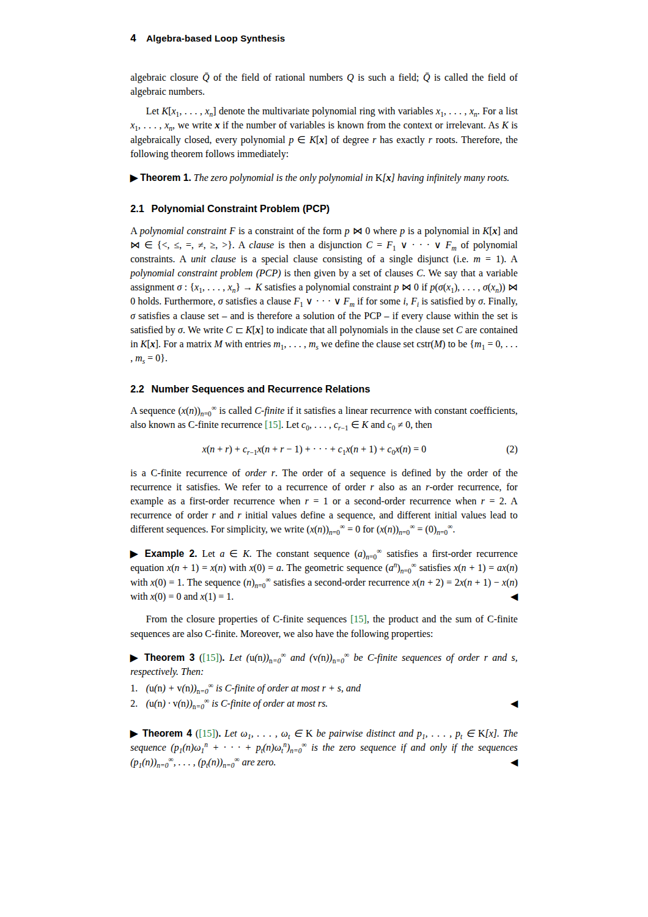4 Algebra-based Loop Synthesis
algebraic closure Q̄ of the field of rational numbers Q is such a field; Q̄ is called the field of algebraic numbers.
Let K[x1, . . . , xn] denote the multivariate polynomial ring with variables x1, . . . , xn. For a list x1, . . . , xn, we write x if the number of variables is known from the context or irrelevant. As K is algebraically closed, every polynomial p ∈ K[x] of degree r has exactly r roots. Therefore, the following theorem follows immediately:
▶ Theorem 1. The zero polynomial is the only polynomial in K[x] having infinitely many roots.
2.1 Polynomial Constraint Problem (PCP)
A polynomial constraint F is a constraint of the form p ⋈ 0 where p is a polynomial in K[x] and ⋈ ∈ {<, ≤, =, ≠, ≥, >}. A clause is then a disjunction C = F1 ∨ · · · ∨ Fm of polynomial constraints. A unit clause is a special clause consisting of a single disjunct (i.e. m = 1). A polynomial constraint problem (PCP) is then given by a set of clauses C. We say that a variable assignment σ : {x1, . . . , xn} → K satisfies a polynomial constraint p ⋈ 0 if p(σ(x1), . . . , σ(xn)) ⋈ 0 holds. Furthermore, σ satisfies a clause F1 ∨ · · · ∨ Fm if for some i, Fi is satisfied by σ. Finally, σ satisfies a clause set – and is therefore a solution of the PCP – if every clause within the set is satisfied by σ. We write C ⊏ K[x] to indicate that all polynomials in the clause set C are contained in K[x]. For a matrix M with entries m1, . . . , ms we define the clause set cstr(M) to be {m1 = 0, . . . , ms = 0}.
2.2 Number Sequences and Recurrence Relations
A sequence (x(n))n=0∞ is called C-finite if it satisfies a linear recurrence with constant coefficients, also known as C-finite recurrence [15]. Let c0, . . . , cr−1 ∈ K and c0 ≠ 0, then
x(n + r) + cr−1x(n + r − 1) + · · · + c1x(n + 1) + c0x(n) = 0
(2)
is a C-finite recurrence of order r. The order of a sequence is defined by the order of the recurrence it satisfies. We refer to a recurrence of order r also as an r-order recurrence, for example as a first-order recurrence when r = 1 or a second-order recurrence when r = 2. A recurrence of order r and r initial values define a sequence, and different initial values lead to different sequences. For simplicity, we write (x(n))n=0∞ = 0 for (x(n))n=0∞ = (0)n=0∞.
▶ Example 2. Let a ∈ K. The constant sequence (a)n=0∞ satisfies a first-order recurrence equation x(n + 1) = x(n) with x(0) = a. The geometric sequence (an)n=0∞ satisfies x(n + 1) = ax(n) with x(0) = 1. The sequence (n)n=0∞ satisfies a second-order recurrence x(n + 2) = 2x(n + 1) − x(n) with x(0) = 0 and x(1) = 1.◀
From the closure properties of C-finite sequences [15], the product and the sum of C-finite sequences are also C-finite. Moreover, we also have the following properties:
▶ Theorem 3 ([15]). Let (u(n))n=0∞ and (v(n))n=0∞ be C-finite sequences of order r and s, respectively. Then:
1. (u(n) + v(n))n=0∞ is C-finite of order at most r + s, and
2. (u(n) · v(n))n=0∞ is C-finite of order at most rs.◀
▶ Theorem 4 ([15]). Let ω1, . . . , ωt ∈ K be pairwise distinct and p1, . . . , pt ∈ K[x]. The sequence (p1(n)ω1n + · · · + pt(n)ωtn)n=0∞ is the zero sequence if and only if the sequences (p1(n))n=0∞, . . . , (pt(n))n=0∞ are zero.◀